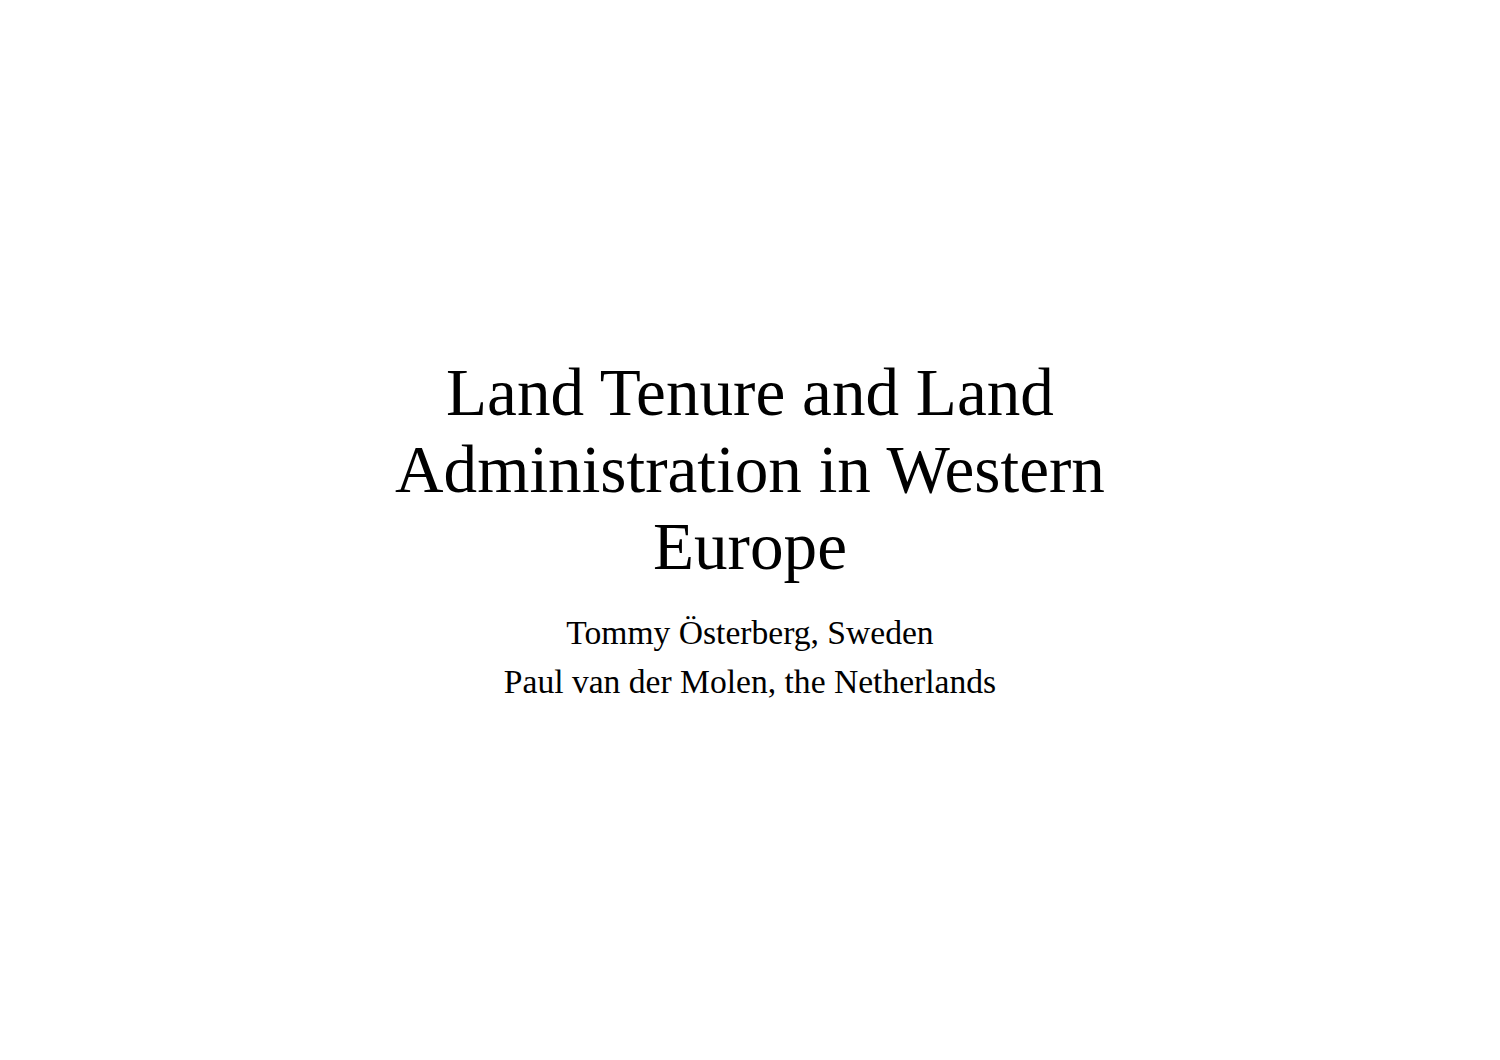Land Tenure and Land Administration in Western Europe
Tommy Österberg, Sweden Paul van der Molen, the Netherlands